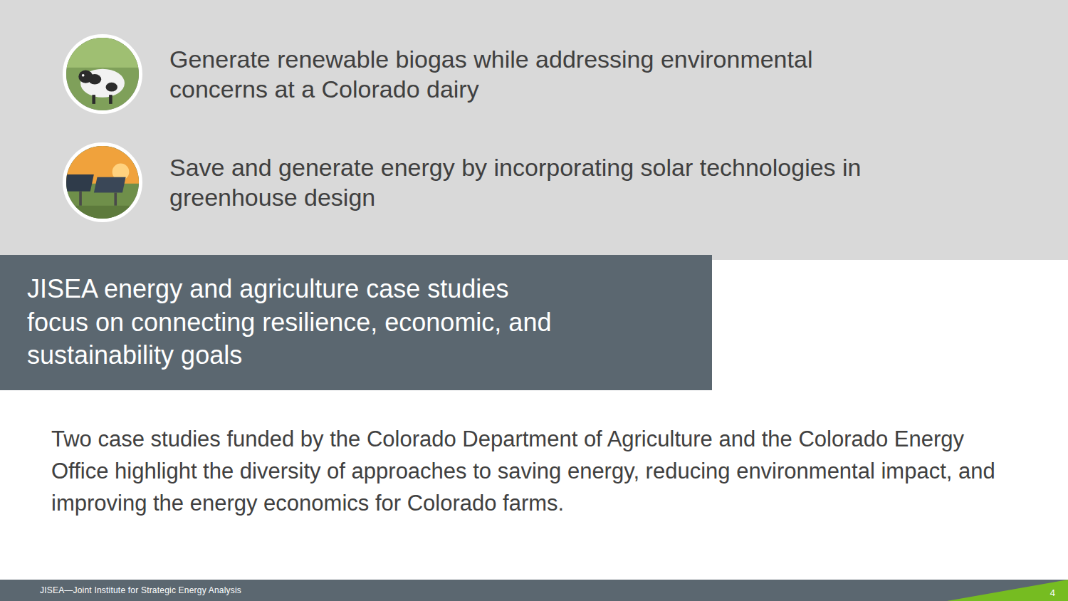Generate renewable biogas while addressing environmental concerns at a Colorado dairy
Save and generate energy by incorporating solar technologies in greenhouse design
JISEA energy and agriculture case studies
focus on connecting resilience, economic, and
sustainability goals
Two case studies funded by the Colorado Department of Agriculture and the Colorado Energy Office highlight the diversity of approaches to saving energy, reducing environmental impact, and improving the energy economics for Colorado farms.
JISEA—Joint Institute for Strategic Energy Analysis 4